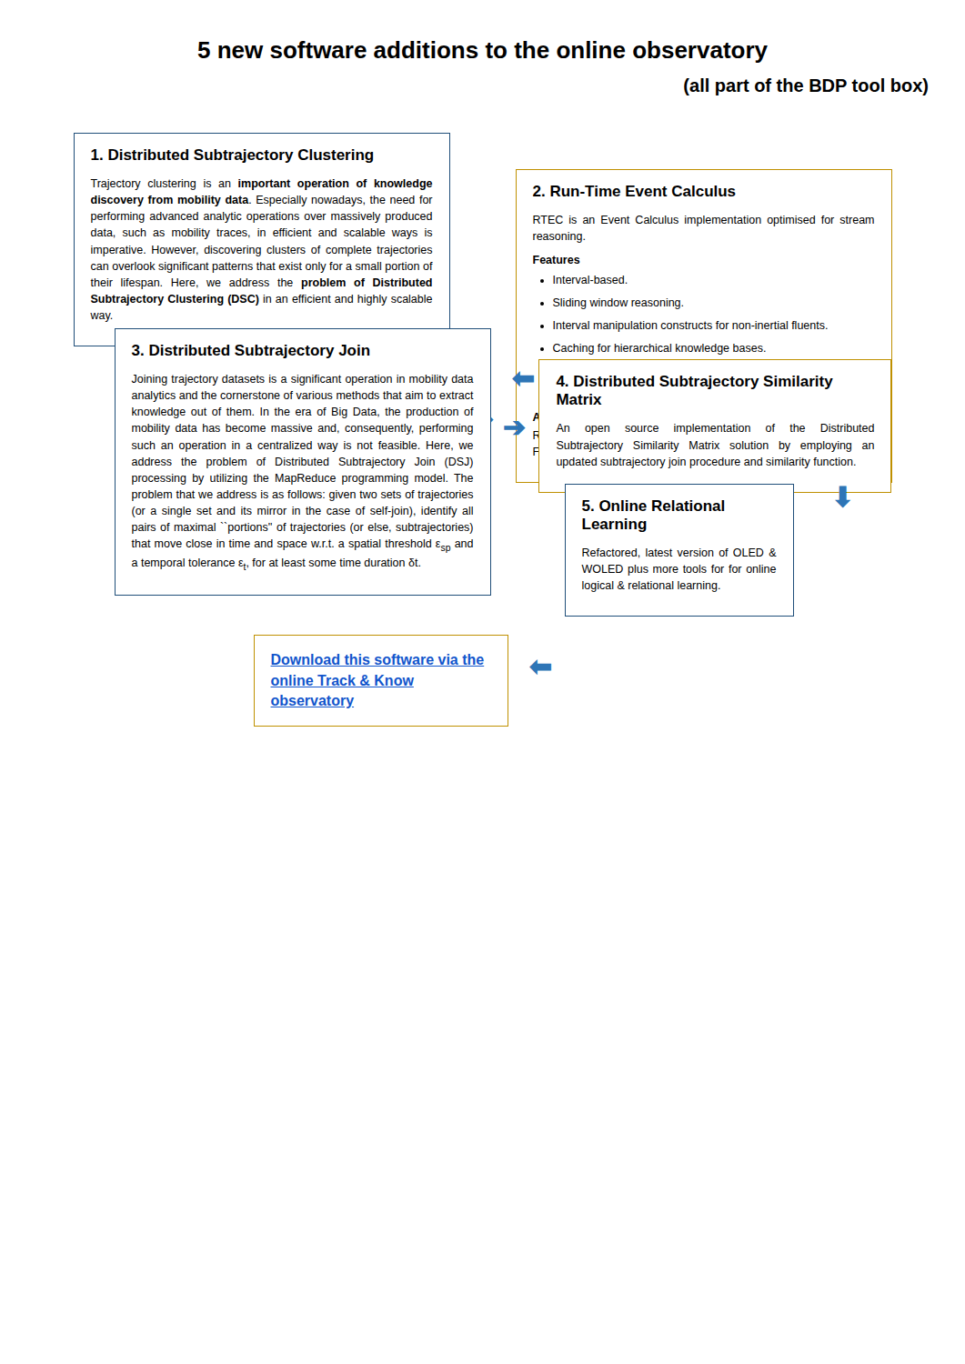5 new software additions to the online observatory
(all part of the BDP tool box)
1. Distributed Subtrajectory Clustering
Trajectory clustering is an important operation of knowledge discovery from mobility data. Especially nowadays, the need for performing advanced analytic operations over massively produced data, such as mobility traces, in efficient and scalable ways is imperative. However, discovering clusters of complete trajectories can overlook significant patterns that exist only for a small portion of their lifespan. Here, we address the problem of Distributed Subtrajectory Clustering (DSC) in an efficient and highly scalable way.
➔
2. Run-Time Event Calculus
RTEC is an Event Calculus implementation optimised for stream reasoning.
Features
Interval-based.
Sliding window reasoning.
Interval manipulation constructs for non-inertial fluents.
Caching for hierarchical knowledge bases.
Support for out-of-order data streams.
Indexing for handling efficiently irrelevant data.
Applications
RTEC has been used for: Maritime monitoring, Activity recognition, Fleet management, City transport & traffic management.
3. Distributed Subtrajectory Join
Joining trajectory datasets is a significant operation in mobility data analytics and the cornerstone of various methods that aim to extract knowledge out of them. In the era of Big Data, the production of mobility data has become massive and, consequently, performing such an operation in a centralized way is not feasible. Here, we address the problem of Distributed Subtrajectory Join (DSJ) processing by utilizing the MapReduce programming model. The problem that we address is as follows: given two sets of trajectories (or a single set and its mirror in the case of self-join), identify all pairs of maximal ``portions'' of trajectories (or else, subtrajectories) that move close in time and space w.r.t. a spatial threshold εsp and a temporal tolerance εt, for at least some time duration δt.
⬅
➔
4. Distributed Subtrajectory Similarity Matrix
An open source implementation of the Distributed Subtrajectory Similarity Matrix solution by employing an updated subtrajectory join procedure and similarity function.
5. Online Relational Learning
Refactored, latest version of OLED & WOLED plus more tools for for online logical & relational learning.
⬇
Download this software via the online Track & Know observatory
⬅